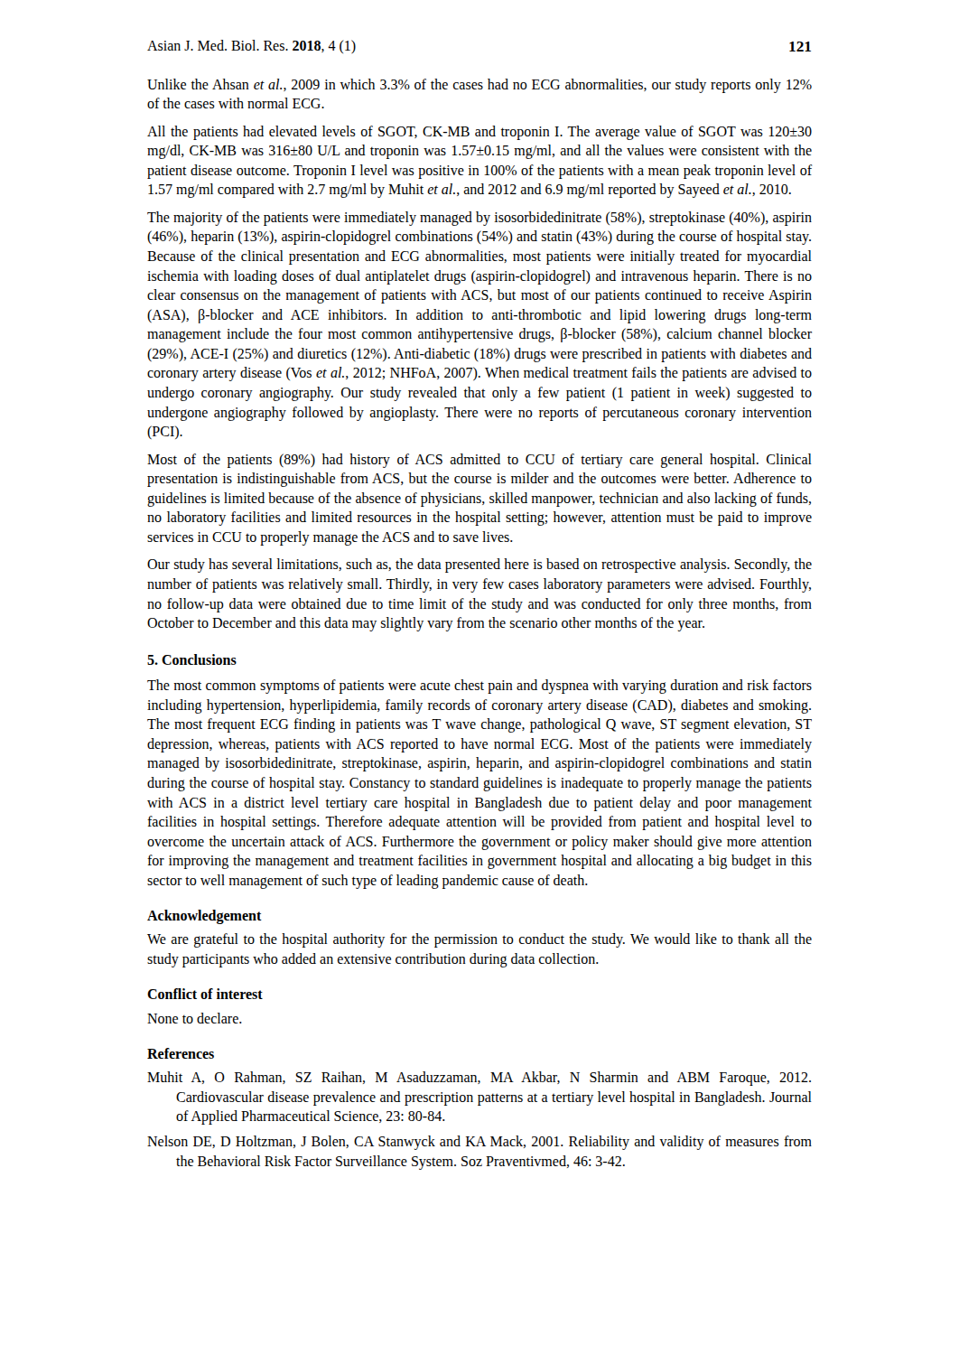Asian J. Med. Biol. Res. 2018, 4 (1)
121
Unlike the Ahsan et al., 2009 in which 3.3% of the cases had no ECG abnormalities, our study reports only 12% of the cases with normal ECG.
All the patients had elevated levels of SGOT, CK-MB and troponin I. The average value of SGOT was 120±30 mg/dl, CK-MB was 316±80 U/L and troponin was 1.57±0.15 mg/ml, and all the values were consistent with the patient disease outcome. Troponin I level was positive in 100% of the patients with a mean peak troponin level of 1.57 mg/ml compared with 2.7 mg/ml by Muhit et al., and 2012 and 6.9 mg/ml reported by Sayeed et al., 2010.
The majority of the patients were immediately managed by isosorbidedinitrate (58%), streptokinase (40%), aspirin (46%), heparin (13%), aspirin-clopidogrel combinations (54%) and statin (43%) during the course of hospital stay. Because of the clinical presentation and ECG abnormalities, most patients were initially treated for myocardial ischemia with loading doses of dual antiplatelet drugs (aspirin-clopidogrel) and intravenous heparin. There is no clear consensus on the management of patients with ACS, but most of our patients continued to receive Aspirin (ASA), β-blocker and ACE inhibitors. In addition to anti-thrombotic and lipid lowering drugs long-term management include the four most common antihypertensive drugs, β-blocker (58%), calcium channel blocker (29%), ACE-I (25%) and diuretics (12%). Anti-diabetic (18%) drugs were prescribed in patients with diabetes and coronary artery disease (Vos et al., 2012; NHFoA, 2007). When medical treatment fails the patients are advised to undergo coronary angiography. Our study revealed that only a few patient (1 patient in week) suggested to undergone angiography followed by angioplasty. There were no reports of percutaneous coronary intervention (PCI).
Most of the patients (89%) had history of ACS admitted to CCU of tertiary care general hospital. Clinical presentation is indistinguishable from ACS, but the course is milder and the outcomes were better. Adherence to guidelines is limited because of the absence of physicians, skilled manpower, technician and also lacking of funds, no laboratory facilities and limited resources in the hospital setting; however, attention must be paid to improve services in CCU to properly manage the ACS and to save lives.
Our study has several limitations, such as, the data presented here is based on retrospective analysis. Secondly, the number of patients was relatively small. Thirdly, in very few cases laboratory parameters were advised. Fourthly, no follow-up data were obtained due to time limit of the study and was conducted for only three months, from October to December and this data may slightly vary from the scenario other months of the year.
5. Conclusions
The most common symptoms of patients were acute chest pain and dyspnea with varying duration and risk factors including hypertension, hyperlipidemia, family records of coronary artery disease (CAD), diabetes and smoking. The most frequent ECG finding in patients was T wave change, pathological Q wave, ST segment elevation, ST depression, whereas, patients with ACS reported to have normal ECG. Most of the patients were immediately managed by isosorbidedinitrate, streptokinase, aspirin, heparin, and aspirin-clopidogrel combinations and statin during the course of hospital stay. Constancy to standard guidelines is inadequate to properly manage the patients with ACS in a district level tertiary care hospital in Bangladesh due to patient delay and poor management facilities in hospital settings. Therefore adequate attention will be provided from patient and hospital level to overcome the uncertain attack of ACS. Furthermore the government or policy maker should give more attention for improving the management and treatment facilities in government hospital and allocating a big budget in this sector to well management of such type of leading pandemic cause of death.
Acknowledgement
We are grateful to the hospital authority for the permission to conduct the study. We would like to thank all the study participants who added an extensive contribution during data collection.
Conflict of interest
None to declare.
References
Muhit A, O Rahman, SZ Raihan, M Asaduzzaman, MA Akbar, N Sharmin and ABM Faroque, 2012. Cardiovascular disease prevalence and prescription patterns at a tertiary level hospital in Bangladesh. Journal of Applied Pharmaceutical Science, 23: 80-84.
Nelson DE, D Holtzman, J Bolen, CA Stanwyck and KA Mack, 2001. Reliability and validity of measures from the Behavioral Risk Factor Surveillance System. Soz Praventivmed, 46: 3-42.